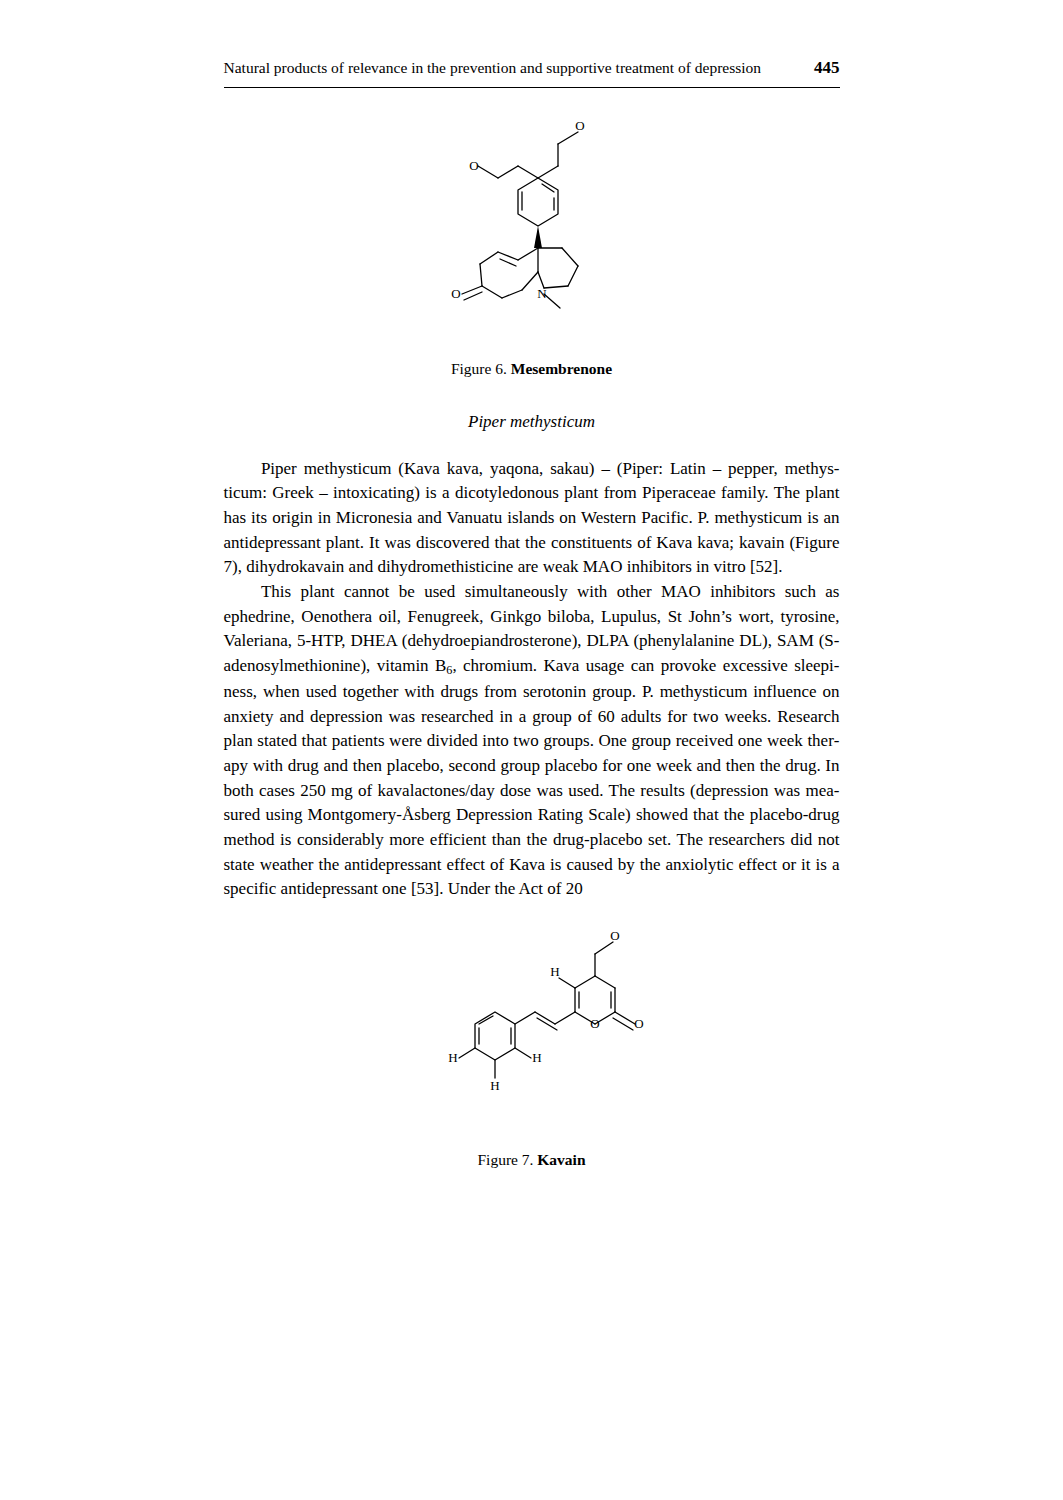Natural products of relevance in the prevention and supportive treatment of depression 445
O O O N
Figure 6. Mesembrenone
Piper methysticum
Piper methysticum (Kava kava, yaqona, sakau) – (Piper: Latin – pepper, methysticum: Greek – intoxicating) is a dicotyledonous plant from Piperaceae family. The plant has its origin in Micronesia and Vanuatu islands on Western Pacific. P. methysticum is an antidepressant plant. It was discovered that the constituents of Kava kava; kavain (Figure 7), dihydrokavain and dihydromethisticine are weak MAO inhibitors in vitro [52].
This plant cannot be used simultaneously with other MAO inhibitors such as ephedrine, Oenothera oil, Fenugreek, Ginkgo biloba, Lupulus, St John’s wort, tyrosine, Valeriana, 5-HTP, DHEA (dehydroepiandrosterone), DLPA (phenylalanine DL), SAM (S-adenosylmethionine), vitamin B6, chromium. Kava usage can provoke excessive sleepiness, when used together with drugs from serotonin group. P. methysticum influence on anxiety and depression was researched in a group of 60 adults for two weeks. Research plan stated that patients were divided into two groups. One group received one week therapy with drug and then placebo, second group placebo for one week and then the drug. In both cases 250 mg of kavalactones/day dose was used. The results (depression was measured using Montgomery-Åsberg Depression Rating Scale) showed that the placebo-drug method is considerably more efficient than the drug-placebo set. The researchers did not state weather the antidepressant effect of Kava is caused by the anxiolytic effect or it is a specific antidepressant one [53]. Under the Act of 20
O O O H H H H
Figure 7. Kavain